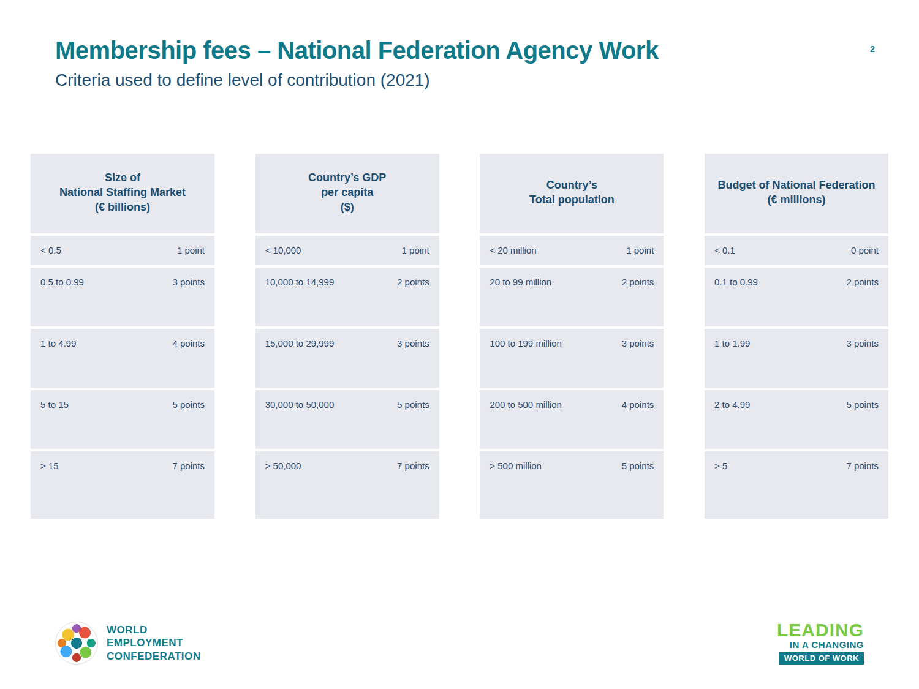2
Membership fees – National Federation Agency Work
Criteria used to define level of contribution (2021)
| Size of National Staffing Market (€ billions) |
| --- |
| < 0.5 | 1 point |
| 0.5 to 0.99 | 3 points |
| 1 to 4.99 | 4 points |
| 5 to 15 | 5 points |
| > 15 | 7 points |
| Country’s GDP per capita ($) |
| --- |
| < 10,000 | 1 point |
| 10,000 to 14,999 | 2 points |
| 15,000 to 29,999 | 3 points |
| 30,000 to 50,000 | 5 points |
| > 50,000 | 7 points |
| Country’s Total population |
| --- |
| < 20 million | 1 point |
| 20 to 99 million | 2 points |
| 100 to 199 million | 3 points |
| 200 to 500 million | 4 points |
| > 500 million | 5 points |
| Budget of National Federation (€ millions) |
| --- |
| < 0.1 | 0 point |
| 0.1 to 0.99 | 2 points |
| 1 to 1.99 | 3 points |
| 2 to 4.99 | 5 points |
| > 5 | 7 points |
WORLD
EMPLOYMENT
CONFEDERATION
LEADING
IN A CHANGING
WORLD OF WORK